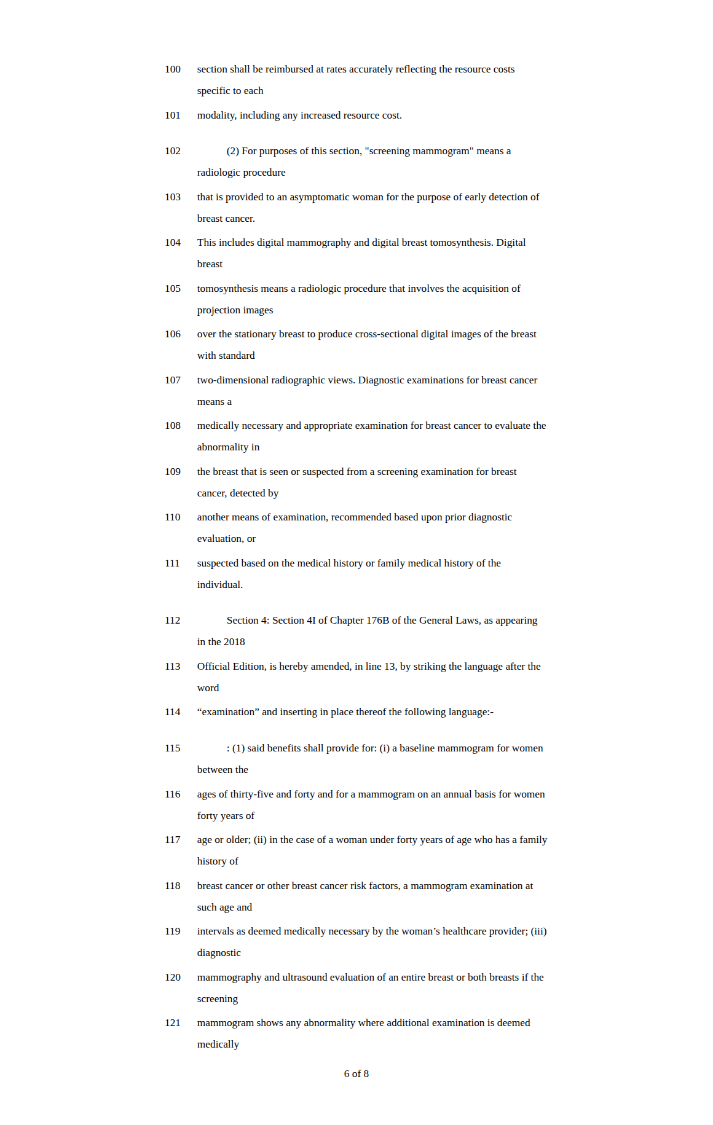100
section shall be reimbursed at rates accurately reflecting the resource costs specific to each
101
modality, including any increased resource cost.
102
(2) For purposes of this section, "screening mammogram" means a radiologic procedure
103
that is provided to an asymptomatic woman for the purpose of early detection of breast cancer.
104
This includes digital mammography and digital breast tomosynthesis. Digital breast
105
tomosynthesis means a radiologic procedure that involves the acquisition of projection images
106
over the stationary breast to produce cross-sectional digital images of the breast with standard
107
two-dimensional radiographic views. Diagnostic examinations for breast cancer means a
108
medically necessary and appropriate examination for breast cancer to evaluate the abnormality in
109
the breast that is seen or suspected from a screening examination for breast cancer, detected by
110
another means of examination, recommended based upon prior diagnostic evaluation, or
111
suspected based on the medical history or family medical history of the individual.
112
Section 4: Section 4I of Chapter 176B of the General Laws, as appearing in the 2018
113
Official Edition, is hereby amended, in line 13, by striking the language after the word
114
“examination” and inserting in place thereof the following language:-
115
: (1) said benefits shall provide for: (i) a baseline mammogram for women between the
116
ages of thirty-five and forty and for a mammogram on an annual basis for women forty years of
117
age or older; (ii) in the case of a woman under forty years of age who has a family history of
118
breast cancer or other breast cancer risk factors, a mammogram examination at such age and
119
intervals as deemed medically necessary by the woman’s healthcare provider; (iii) diagnostic
120
mammography and ultrasound evaluation of an entire breast or both breasts if the screening
121
mammogram shows any abnormality where additional examination is deemed medically
6 of 8